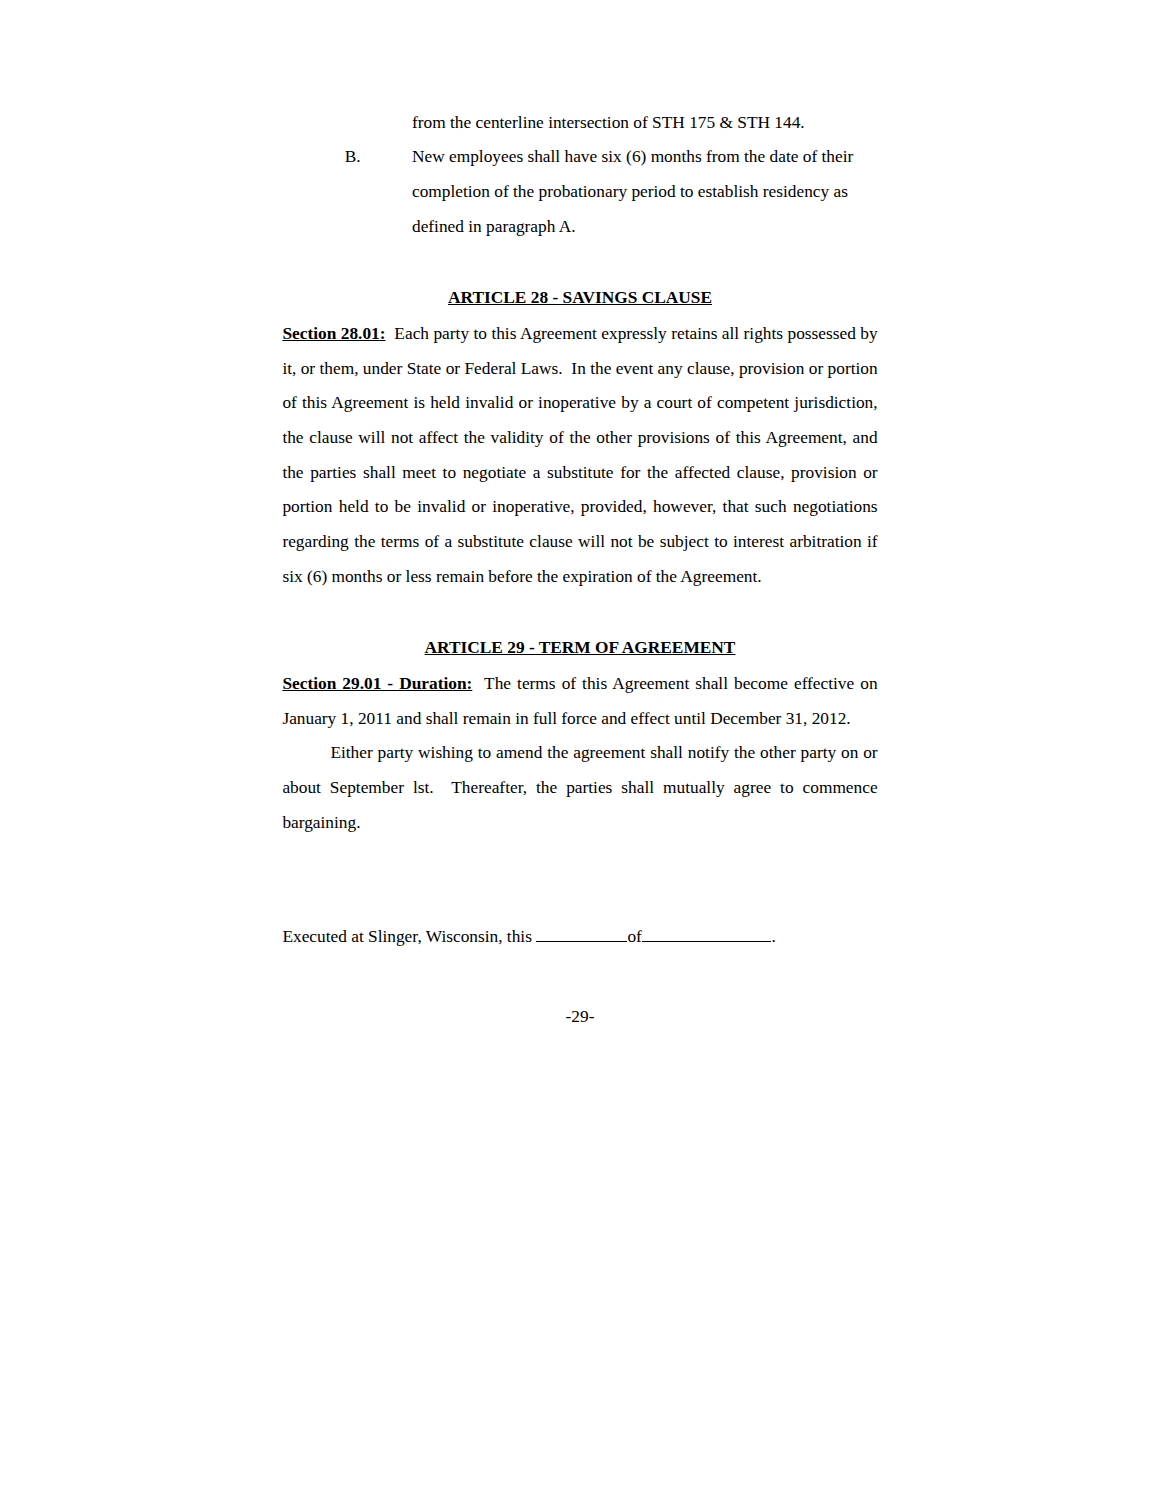from the centerline intersection of STH 175 & STH 144.
B. New employees shall have six (6) months from the date of their completion of the probationary period to establish residency as defined in paragraph A.
ARTICLE 28 - SAVINGS CLAUSE
Section 28.01: Each party to this Agreement expressly retains all rights possessed by it, or them, under State or Federal Laws. In the event any clause, provision or portion of this Agreement is held invalid or inoperative by a court of competent jurisdiction, the clause will not affect the validity of the other provisions of this Agreement, and the parties shall meet to negotiate a substitute for the affected clause, provision or portion held to be invalid or inoperative, provided, however, that such negotiations regarding the terms of a substitute clause will not be subject to interest arbitration if six (6) months or less remain before the expiration of the Agreement.
ARTICLE 29 - TERM OF AGREEMENT
Section 29.01 - Duration: The terms of this Agreement shall become effective on January 1, 2011 and shall remain in full force and effect until December 31, 2012.
Either party wishing to amend the agreement shall notify the other party on or about September lst. Thereafter, the parties shall mutually agree to commence bargaining.
Executed at Slinger, Wisconsin, this of .
-29-